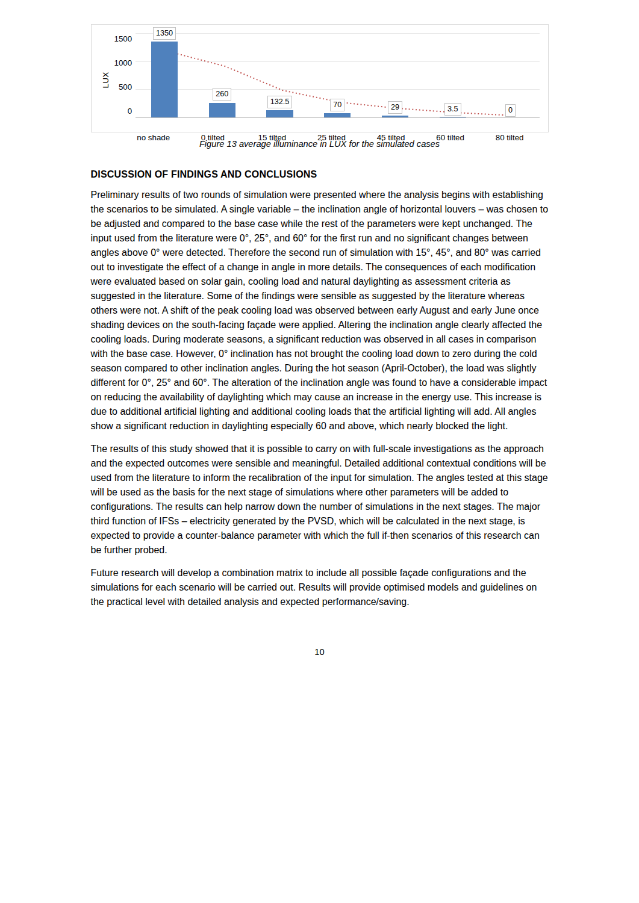LUX
1500
1000
500
0
1350
260
132.5
70
29
3.5
0
no shade 0 tilted 15 tilted 25 tilted 45 tilted 60 tilted 80 tilted
Figure 13 average illuminance in LUX for the simulated cases
Discussion of Findings and Conclusions
Preliminary results of two rounds of simulation were presented where the analysis begins with establishing the scenarios to be simulated. A single variable – the inclination angle of horizontal louvers – was chosen to be adjusted and compared to the base case while the rest of the parameters were kept unchanged. The input used from the literature were 0°, 25°, and 60° for the first run and no significant changes between angles above 0° were detected. Therefore the second run of simulation with 15°, 45°, and 80° was carried out to investigate the effect of a change in angle in more details. The consequences of each modification were evaluated based on solar gain, cooling load and natural daylighting as assessment criteria as suggested in the literature. Some of the findings were sensible as suggested by the literature whereas others were not. A shift of the peak cooling load was observed between early August and early June once shading devices on the south-facing façade were applied. Altering the inclination angle clearly affected the cooling loads. During moderate seasons, a significant reduction was observed in all cases in comparison with the base case. However, 0° inclination has not brought the cooling load down to zero during the cold season compared to other inclination angles. During the hot season (April-October), the load was slightly different for 0°, 25° and 60°. The alteration of the inclination angle was found to have a considerable impact on reducing the availability of daylighting which may cause an increase in the energy use. This increase is due to additional artificial lighting and additional cooling loads that the artificial lighting will add. All angles show a significant reduction in daylighting especially 60 and above, which nearly blocked the light.
The results of this study showed that it is possible to carry on with full-scale investigations as the approach and the expected outcomes were sensible and meaningful. Detailed additional contextual conditions will be used from the literature to inform the recalibration of the input for simulation. The angles tested at this stage will be used as the basis for the next stage of simulations where other parameters will be added to configurations. The results can help narrow down the number of simulations in the next stages. The major third function of IFSs – electricity generated by the PVSD, which will be calculated in the next stage, is expected to provide a counter-balance parameter with which the full if-then scenarios of this research can be further probed.
Future research will develop a combination matrix to include all possible façade configurations and the simulations for each scenario will be carried out. Results will provide optimised models and guidelines on the practical level with detailed analysis and expected performance/saving.
10